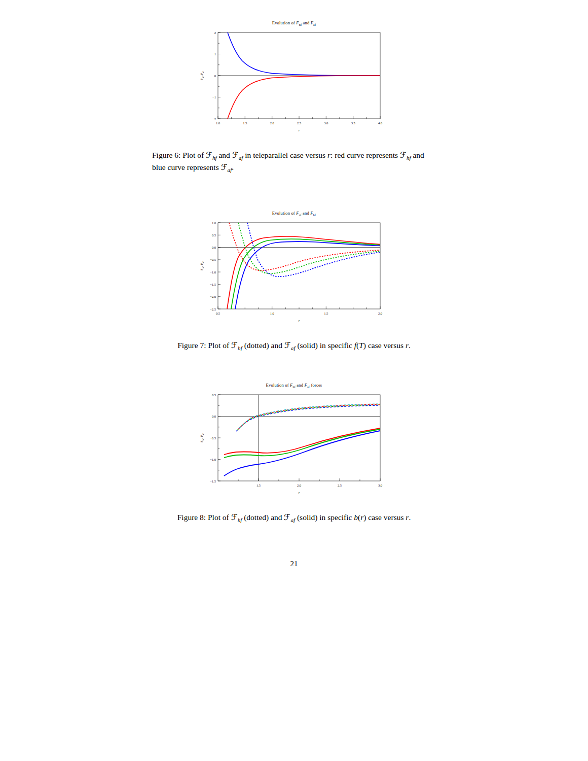Evolution of Fhf and Faf
2 1 0 −1 −2 1.0 1.5 2.0 2.5 3.0 3.5 4.0 r Fhf, Faf
Figure 6: Plot of ℱhf and ℱaf in teleparallel case versus r: red curve represents ℱhf and blue curve represents ℱaf.
Evolution of Faf and Fhf
1.0 0.5 0.0 −0.5 −1.0 −1.5 −2.0 −2.5 0.5 1.0 1.5 2.0 r Faf, Fhf
Figure 7: Plot of ℱhf (dotted) and ℱaf (solid) in specific f(T) case versus r.
Evolution of Fhf and Faf forces
0.5 0.0 −0.5 −1.0 −1.5 1.5 2.0 2.5 3.0 r Fhf, Faf
Figure 8: Plot of ℱhf (dotted) and ℱaf (solid) in specific b(r) case versus r.
21